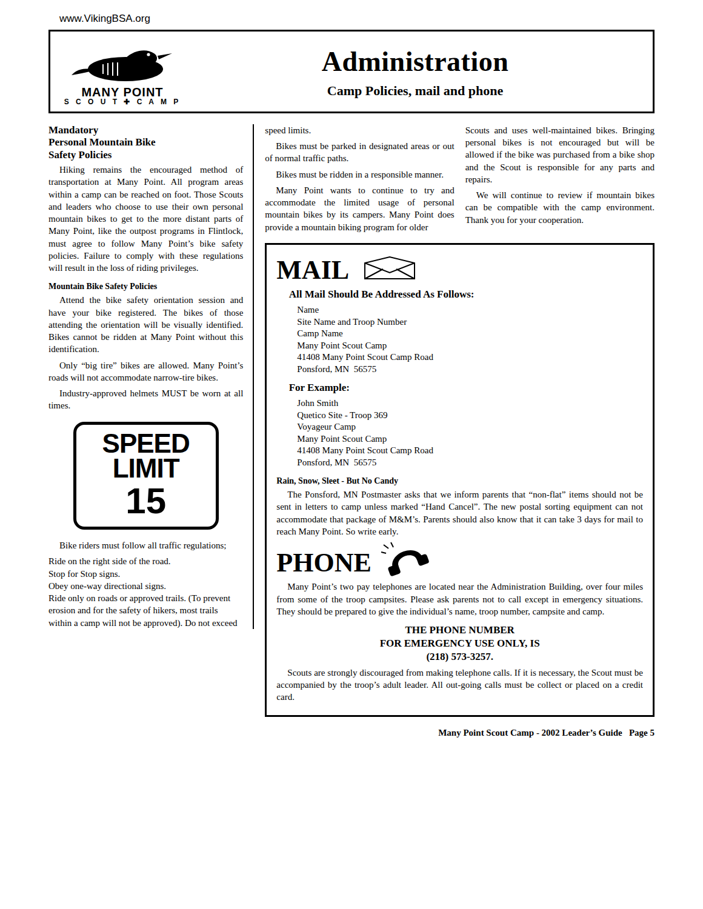www.VikingBSA.org
MANY POINT S C O U T ✚ C A M P
Administration
Camp Policies, mail and phone
Mandatory
Personal Mountain Bike
Safety Policies
Hiking remains the encouraged method of transportation at Many Point. All program areas within a camp can be reached on foot. Those Scouts and leaders who choose to use their own personal mountain bikes to get to the more distant parts of Many Point, like the outpost programs in Flintlock, must agree to follow Many Point’s bike safety policies. Failure to comply with these regulations will result in the loss of riding privileges.
Mountain Bike Safety Policies
Attend the bike safety orientation session and have your bike registered. The bikes of those attending the orientation will be visually identified. Bikes cannot be ridden at Many Point without this identification.
Only “big tire” bikes are allowed. Many Point’s roads will not accommodate narrow-tire bikes.
Industry-approved helmets MUST be worn at all times.
SPEED LIMIT 15
Bike riders must follow all traffic regulations;
Ride on the right side of the road.
Stop for Stop signs.
Obey one-way directional signs.
Ride only on roads or approved trails. (To prevent erosion and for the safety of hikers, most trails within a camp will not be approved). Do not exceed
speed limits.
Bikes must be parked in designated areas or out of normal traffic paths.
Bikes must be ridden in a responsible manner.
Many Point wants to continue to try and accommodate the limited usage of personal mountain bikes by its campers. Many Point does provide a mountain biking program for older
Scouts and uses well-maintained bikes. Bringing personal bikes is not encouraged but will be allowed if the bike was purchased from a bike shop and the Scout is responsible for any parts and repairs.
We will continue to review if mountain bikes can be compatible with the camp environment. Thank you for your cooperation.
MAIL
All Mail Should Be Addressed As Follows:
Name
Site Name and Troop Number
Camp Name
Many Point Scout Camp
41408 Many Point Scout Camp Road
Ponsford, MN 56575
For Example:
John Smith
Quetico Site - Troop 369
Voyageur Camp
Many Point Scout Camp
41408 Many Point Scout Camp Road
Ponsford, MN 56575
Rain, Snow, Sleet - But No Candy
The Ponsford, MN Postmaster asks that we inform parents that “non-flat” items should not be sent in letters to camp unless marked “Hand Cancel”. The new postal sorting equipment can not accommodate that package of M&M’s. Parents should also know that it can take 3 days for mail to reach Many Point. So write early.
PHONE
Many Point’s two pay telephones are located near the Administration Building, over four miles from some of the troop campsites. Please ask parents not to call except in emergency situations. They should be prepared to give the individual’s name, troop number, campsite and camp.
THE PHONE NUMBER
FOR EMERGENCY USE ONLY, IS
(218) 573-3257.
Scouts are strongly discouraged from making telephone calls. If it is necessary, the Scout must be accompanied by the troop’s adult leader. All out-going calls must be collect or placed on a credit card.
Many Point Scout Camp - 2002 Leader’s Guide Page 5